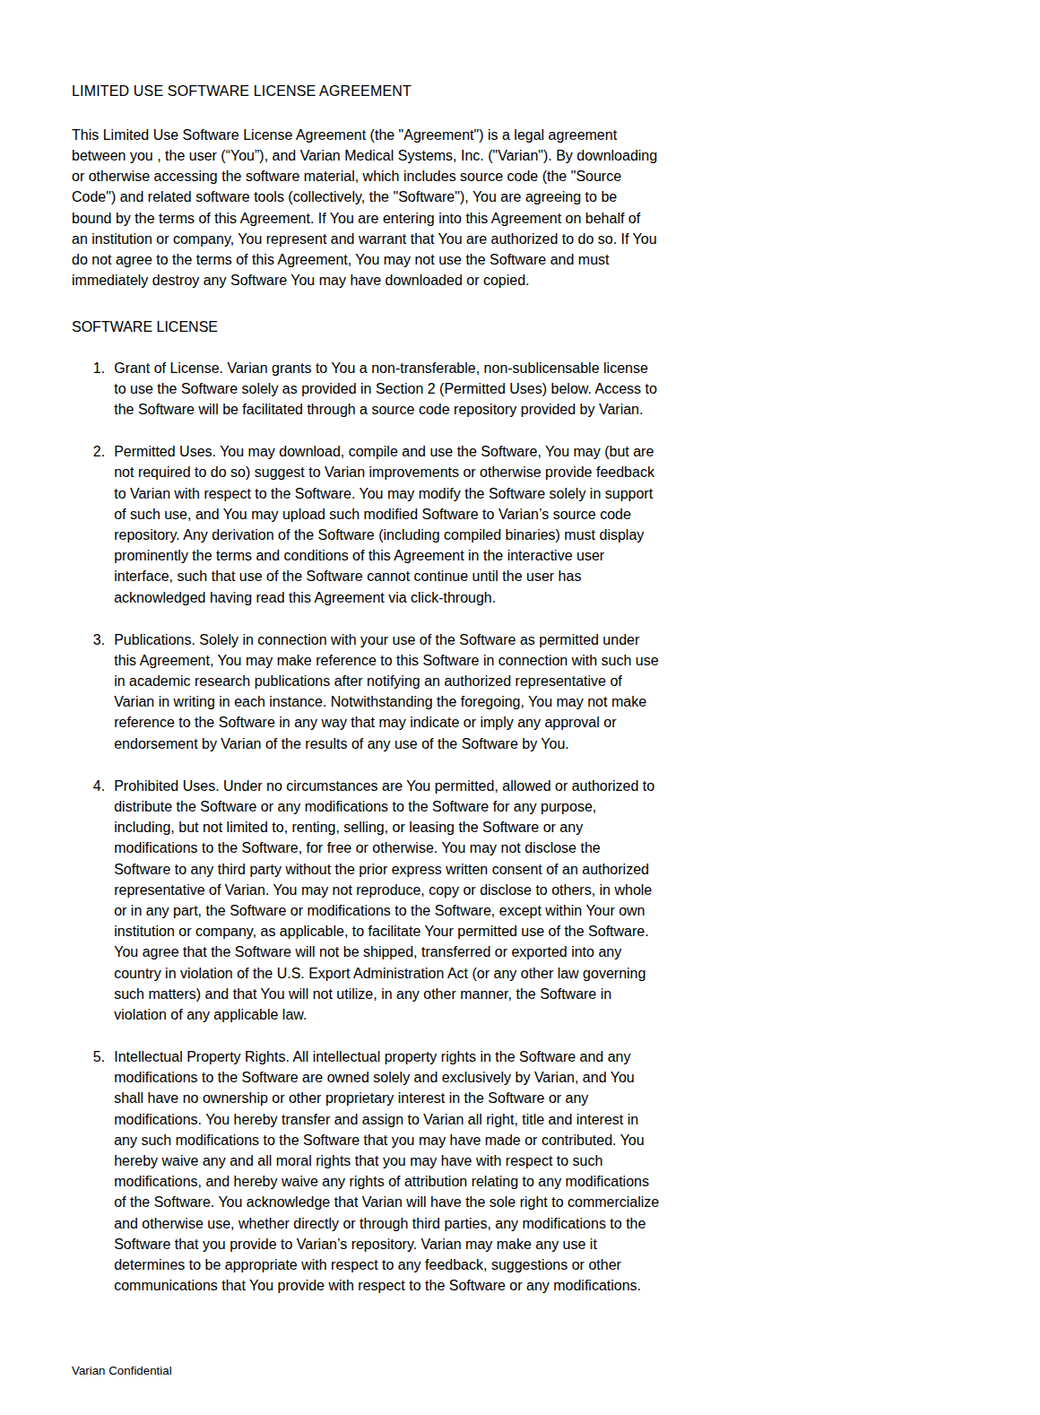LIMITED USE SOFTWARE LICENSE AGREEMENT
This Limited Use Software License Agreement (the "Agreement") is a legal agreement between you , the user (“You”), and Varian Medical Systems, Inc. ("Varian"). By downloading or otherwise accessing the software material, which includes source code (the "Source Code") and related software tools (collectively, the "Software"), You are agreeing to be bound by the terms of this Agreement. If You are entering into this Agreement on behalf of an institution or company, You represent and warrant that You are authorized to do so. If You do not agree to the terms of this Agreement, You may not use the Software and must immediately destroy any Software You may have downloaded or copied.
SOFTWARE LICENSE
Grant of License. Varian grants to You a non-transferable, non-sublicensable license to use the Software solely as provided in Section 2 (Permitted Uses) below. Access to the Software will be facilitated through a source code repository provided by Varian.
Permitted Uses. You may download, compile and use the Software, You may (but are not required to do so) suggest to Varian improvements or otherwise provide feedback to Varian with respect to the Software. You may modify the Software solely in support of such use, and You may upload such modified Software to Varian’s source code repository. Any derivation of the Software (including compiled binaries) must display prominently the terms and conditions of this Agreement in the interactive user interface, such that use of the Software cannot continue until the user has acknowledged having read this Agreement via click-through.
Publications. Solely in connection with your use of the Software as permitted under this Agreement, You may make reference to this Software in connection with such use in academic research publications after notifying an authorized representative of Varian in writing in each instance. Notwithstanding the foregoing, You may not make reference to the Software in any way that may indicate or imply any approval or endorsement by Varian of the results of any use of the Software by You.
Prohibited Uses. Under no circumstances are You permitted, allowed or authorized to distribute the Software or any modifications to the Software for any purpose, including, but not limited to, renting, selling, or leasing the Software or any modifications to the Software, for free or otherwise. You may not disclose the Software to any third party without the prior express written consent of an authorized representative of Varian. You may not reproduce, copy or disclose to others, in whole or in any part, the Software or modifications to the Software, except within Your own institution or company, as applicable, to facilitate Your permitted use of the Software. You agree that the Software will not be shipped, transferred or exported into any country in violation of the U.S. Export Administration Act (or any other law governing such matters) and that You will not utilize, in any other manner, the Software in violation of any applicable law.
Intellectual Property Rights. All intellectual property rights in the Software and any modifications to the Software are owned solely and exclusively by Varian, and You shall have no ownership or other proprietary interest in the Software or any modifications. You hereby transfer and assign to Varian all right, title and interest in any such modifications to the Software that you may have made or contributed. You hereby waive any and all moral rights that you may have with respect to such modifications, and hereby waive any rights of attribution relating to any modifications of the Software. You acknowledge that Varian will have the sole right to commercialize and otherwise use, whether directly or through third parties, any modifications to the Software that you provide to Varian’s repository. Varian may make any use it determines to be appropriate with respect to any feedback, suggestions or other communications that You provide with respect to the Software or any modifications.
Varian Confidential